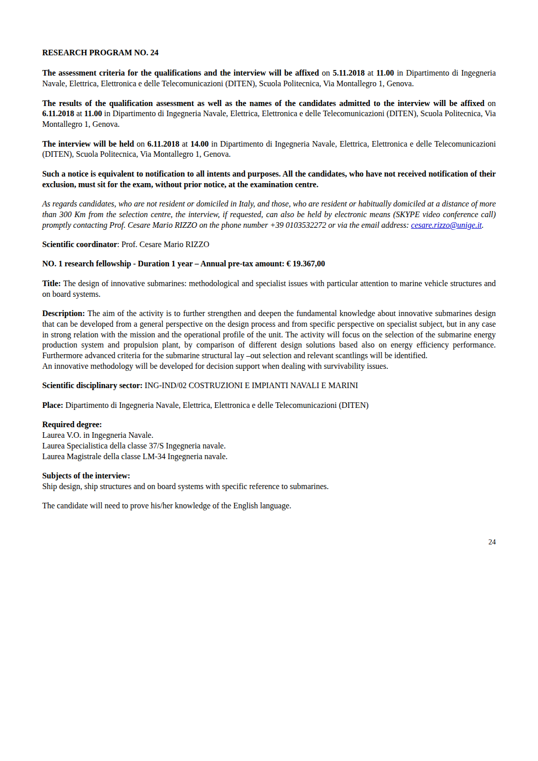RESEARCH PROGRAM NO. 24
The assessment criteria for the qualifications and the interview will be affixed on 5.11.2018 at 11.00 in Dipartimento di Ingegneria Navale, Elettrica, Elettronica e delle Telecomunicazioni (DITEN), Scuola Politecnica, Via Montallegro 1, Genova.
The results of the qualification assessment as well as the names of the candidates admitted to the interview will be affixed on 6.11.2018 at 11.00 in Dipartimento di Ingegneria Navale, Elettrica, Elettronica e delle Telecomunicazioni (DITEN), Scuola Politecnica, Via Montallegro 1, Genova.
The interview will be held on 6.11.2018 at 14.00 in Dipartimento di Ingegneria Navale, Elettrica, Elettronica e delle Telecomunicazioni (DITEN), Scuola Politecnica, Via Montallegro 1, Genova.
Such a notice is equivalent to notification to all intents and purposes. All the candidates, who have not received notification of their exclusion, must sit for the exam, without prior notice, at the examination centre.
As regards candidates, who are not resident or domiciled in Italy, and those, who are resident or habitually domiciled at a distance of more than 300 Km from the selection centre, the interview, if requested, can also be held by electronic means (SKYPE video conference call) promptly contacting Prof. Cesare Mario RIZZO on the phone number +39 0103532272 or via the email address: cesare.rizzo@unige.it.
Scientific coordinator: Prof. Cesare Mario RIZZO
NO. 1 research fellowship - Duration 1 year – Annual pre-tax amount: € 19.367,00
Title: The design of innovative submarines: methodological and specialist issues with particular attention to marine vehicle structures and on board systems.
Description: The aim of the activity is to further strengthen and deepen the fundamental knowledge about innovative submarines design that can be developed from a general perspective on the design process and from specific perspective on specialist subject, but in any case in strong relation with the mission and the operational profile of the unit. The activity will focus on the selection of the submarine energy production system and propulsion plant, by comparison of different design solutions based also on energy efficiency performance. Furthermore advanced criteria for the submarine structural lay –out selection and relevant scantlings will be identified.
An innovative methodology will be developed for decision support when dealing with survivability issues.
Scientific disciplinary sector: ING-IND/02 COSTRUZIONI E IMPIANTI NAVALI E MARINI
Place: Dipartimento di Ingegneria Navale, Elettrica, Elettronica e delle Telecomunicazioni (DITEN)
Required degree:
Laurea V.O. in Ingegneria Navale.
Laurea Specialistica della classe 37/S Ingegneria navale.
Laurea Magistrale della classe LM-34 Ingegneria navale.
Subjects of the interview:
Ship design, ship structures and on board systems with specific reference to submarines.
The candidate will need to prove his/her knowledge of the English language.
24